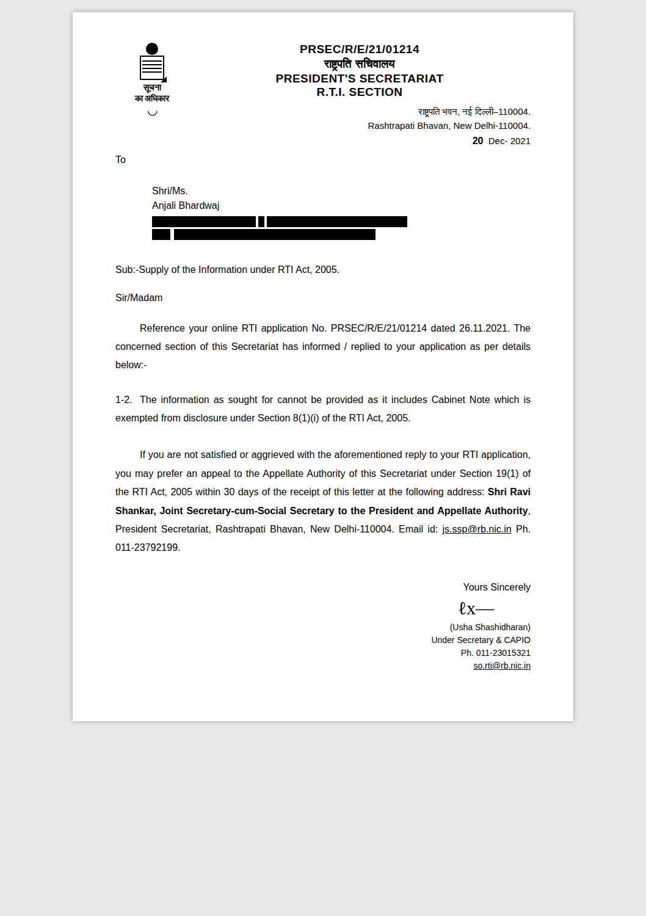सूचना
का अधिकार
◡
PRSEC/R/E/21/01214
राष्ट्रपति सचिवालय
PRESIDENT'S SECRETARIAT
R.T.I. SECTION
राष्ट्रपति भवन, नई दिल्ली–110004.
Rashtrapati Bhavan, New Delhi-110004.
20 Dec- 2021
To
Shri/Ms.
Anjali Bhardwaj
Sub:-Supply of the Information under RTI Act, 2005.
Sir/Madam
Reference your online RTI application No. PRSEC/R/E/21/01214 dated 26.11.2021. The concerned section of this Secretariat has informed / replied to your application as per details below:-
1-2. The information as sought for cannot be provided as it includes Cabinet Note which is exempted from disclosure under Section 8(1)(i) of the RTI Act, 2005.
If you are not satisfied or aggrieved with the aforementioned reply to your RTI application, you may prefer an appeal to the Appellate Authority of this Secretariat under Section 19(1) of the RTI Act, 2005 within 30 days of the receipt of this letter at the following address: Shri Ravi Shankar, Joint Secretary-cum-Social Secretary to the President and Appellate Authority, President Secretariat, Rashtrapati Bhavan, New Delhi-110004. Email id: js.ssp@rb.nic.in Ph. 011-23792199.
Yours Sincerely
ℓx—
(Usha Shashidharan)
Under Secretary & CAPIO
Ph. 011-23015321
so.rti@rb.nic.in